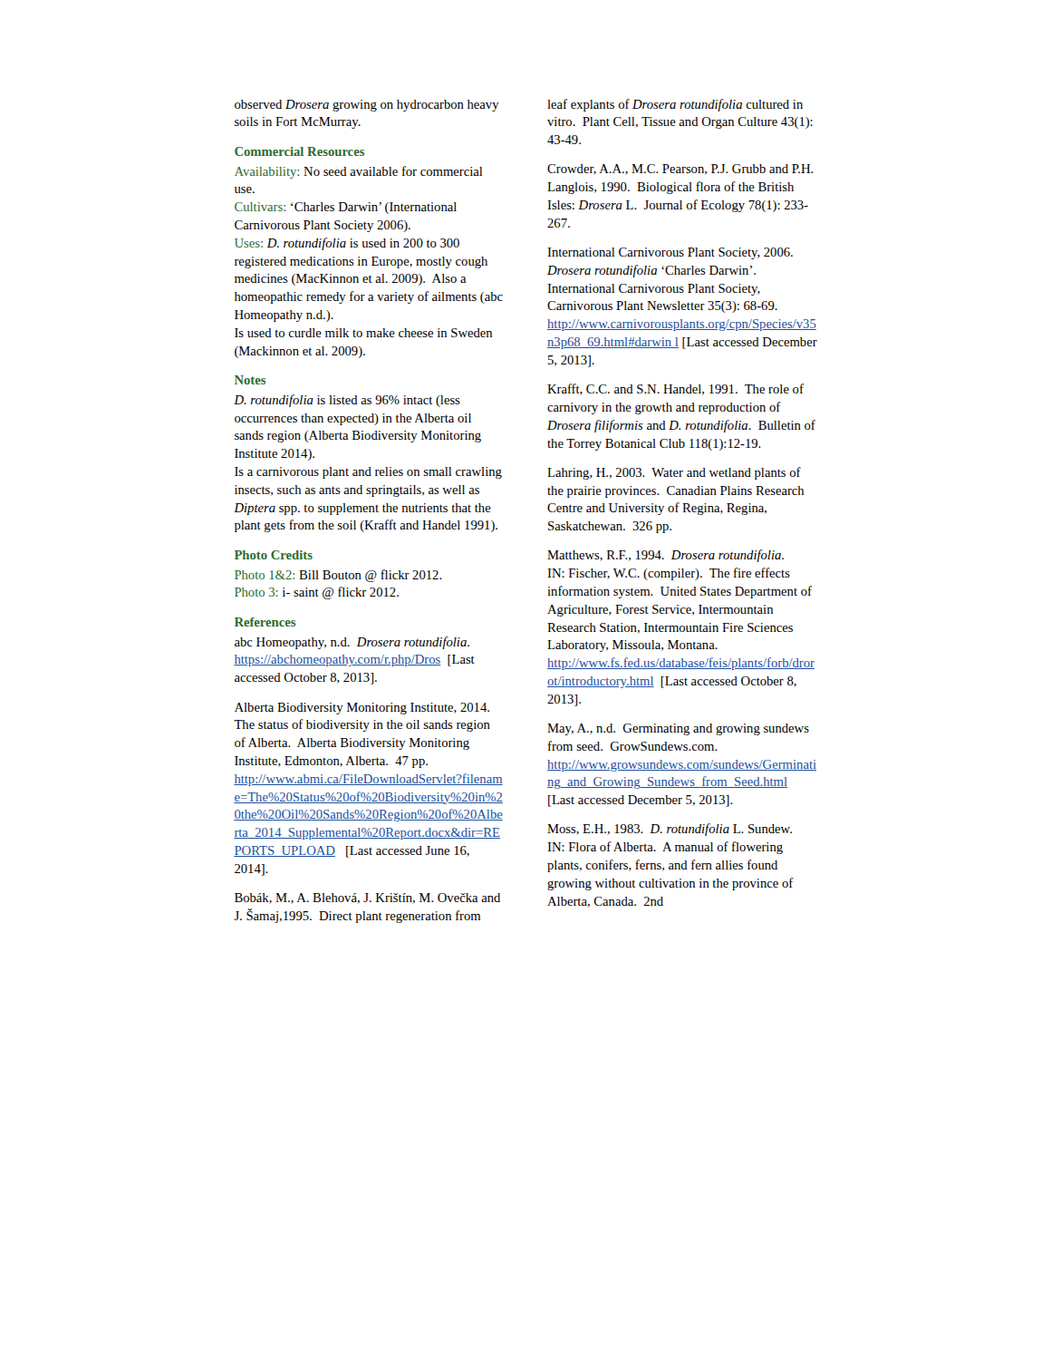observed Drosera growing on hydrocarbon heavy soils in Fort McMurray.
Commercial Resources
Availability: No seed available for commercial use.
Cultivars: ‘Charles Darwin’ (International Carnivorous Plant Society 2006).
Uses: D. rotundifolia is used in 200 to 300 registered medications in Europe, mostly cough medicines (MacKinnon et al. 2009). Also a homeopathic remedy for a variety of ailments (abc Homeopathy n.d.).
Is used to curdle milk to make cheese in Sweden (Mackinnon et al. 2009).
Notes
D. rotundifolia is listed as 96% intact (less occurrences than expected) in the Alberta oil sands region (Alberta Biodiversity Monitoring Institute 2014).
Is a carnivorous plant and relies on small crawling insects, such as ants and springtails, as well as Diptera spp. to supplement the nutrients that the plant gets from the soil (Krafft and Handel 1991).
Photo Credits
Photo 1&2: Bill Bouton @ flickr 2012.
Photo 3: i- saint @ flickr 2012.
References
abc Homeopathy, n.d. Drosera rotundifolia.
https://abchomeopathy.com/r.php/Dros [Last accessed October 8, 2013].
Alberta Biodiversity Monitoring Institute, 2014. The status of biodiversity in the oil sands region of Alberta. Alberta Biodiversity Monitoring Institute, Edmonton, Alberta. 47 pp.
http://www.abmi.ca/FileDownloadServlet?filename=The%20Status%20of%20Biodiversity%20in%20the%20Oil%20Sands%20Region%20of%20Alberta_2014_Supplemental%20Report.docx&dir=REPORTS_UPLOAD [Last accessed June 16, 2014].
Bobák, M., A. Blehová, J. Krištín, M. Ovečka and J. Šamaj,1995. Direct plant regeneration from leaf explants of Drosera rotundifolia cultured in vitro. Plant Cell, Tissue and Organ Culture 43(1): 43-49.
Crowder, A.A., M.C. Pearson, P.J. Grubb and P.H. Langlois, 1990. Biological flora of the British Isles: Drosera L. Journal of Ecology 78(1): 233-267.
International Carnivorous Plant Society, 2006. Drosera rotundifolia ‘Charles Darwin’. International Carnivorous Plant Society, Carnivorous Plant Newsletter 35(3): 68-69.
http://www.carnivorousplants.org/cpn/Species/v35n3p68_69.html#darwin l [Last accessed December 5, 2013].
Krafft, C.C. and S.N. Handel, 1991. The role of carnivory in the growth and reproduction of Drosera filiformis and D. rotundifolia. Bulletin of the Torrey Botanical Club 118(1):12-19.
Lahring, H., 2003. Water and wetland plants of the prairie provinces. Canadian Plains Research Centre and University of Regina, Regina, Saskatchewan. 326 pp.
Matthews, R.F., 1994. Drosera rotundifolia.
IN: Fischer, W.C. (compiler). The fire effects information system. United States Department of Agriculture, Forest Service, Intermountain Research Station, Intermountain Fire Sciences Laboratory, Missoula, Montana.
http://www.fs.fed.us/database/feis/plants/forb/drorot/introductory.html [Last accessed October 8, 2013].
May, A., n.d. Germinating and growing sundews from seed. GrowSundews.com.
http://www.growsundews.com/sundews/Germinating_and_Growing_Sundews_from_Seed.html [Last accessed December 5, 2013].
Moss, E.H., 1983. D. rotundifolia L. Sundew.
IN: Flora of Alberta. A manual of flowering plants, conifers, ferns, and fern allies found growing without cultivation in the province of Alberta, Canada. 2nd